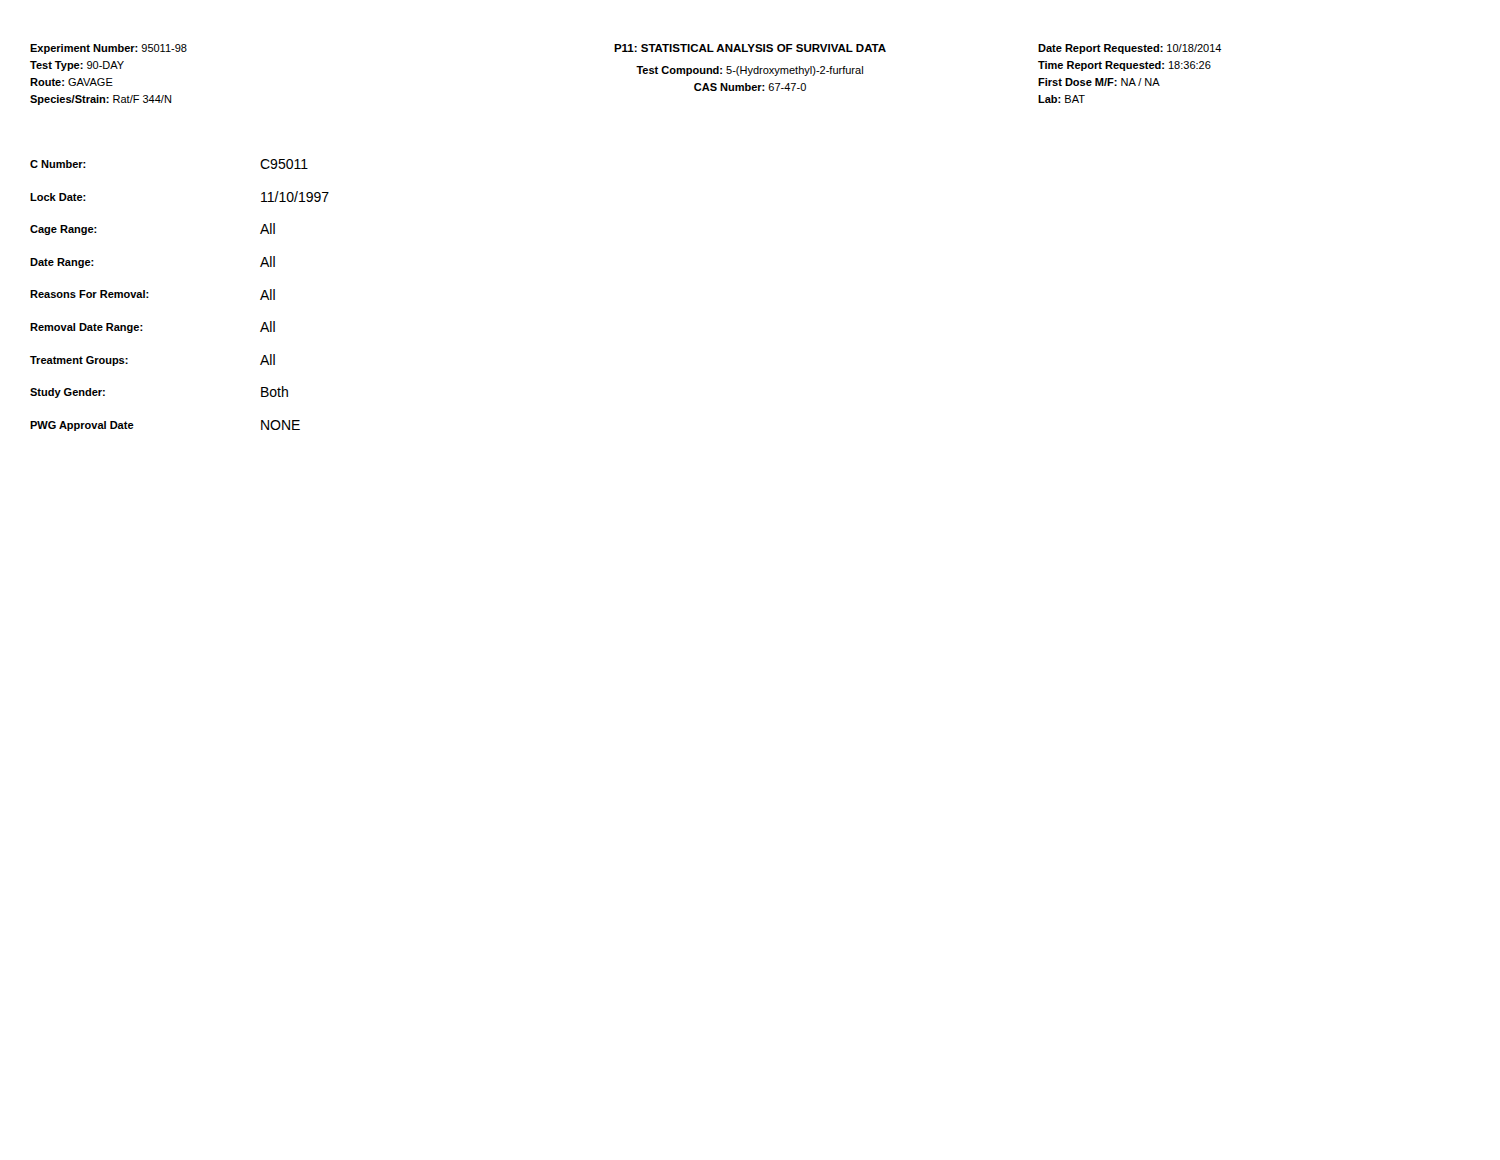| Experiment Number: 95011-98 Test Type: 90-DAY Route: GAVAGE Species/Strain: Rat/F 344/N | P11: STATISTICAL ANALYSIS OF SURVIVAL DATA Test Compound: 5-(Hydroxymethyl)-2-furfural CAS Number: 67-47-0 | Date Report Requested: 10/18/2014 Time Report Requested: 18:36:26 First Dose M/F: NA / NA Lab: BAT |
| C Number: | C95011 |
| Lock Date: | 11/10/1997 |
| Cage Range: | All |
| Date Range: | All |
| Reasons For Removal: | All |
| Removal Date Range: | All |
| Treatment Groups: | All |
| Study Gender: | Both |
| PWG Approval Date | NONE |